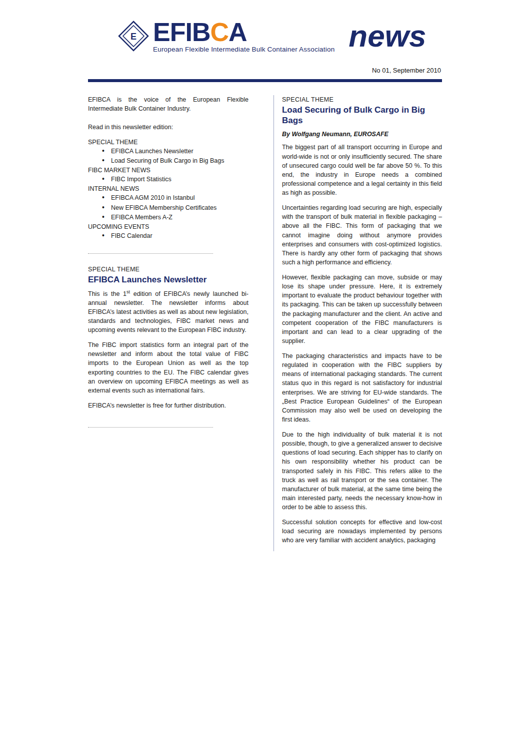E
EFIBCA
European Flexible Intermediate Bulk Container Association
news
No 01, September 2010
EFIBCA is the voice of the European Flexible Intermediate Bulk Container Industry.
Read in this newsletter edition:
SPECIAL THEME
EFIBCA Launches Newsletter
Load Securing of Bulk Cargo in Big Bags
FIBC MARKET NEWS
FIBC Import Statistics
INTERNAL NEWS
EFIBCA AGM 2010 in Istanbul
New EFIBCA Membership Certificates
EFIBCA Members A-Z
UPCOMING EVENTS
FIBC Calendar
SPECIAL THEME
EFIBCA Launches Newsletter
This is the 1st edition of EFIBCA’s newly launched bi-annual newsletter. The newsletter informs about EFIBCA’s latest activities as well as about new legislation, standards and technologies, FIBC market news and upcoming events relevant to the European FIBC industry.
The FIBC import statistics form an integral part of the newsletter and inform about the total value of FIBC imports to the European Union as well as the top exporting countries to the EU. The FIBC calendar gives an overview on upcoming EFIBCA meetings as well as external events such as international fairs.
EFIBCA’s newsletter is free for further distribution.
SPECIAL THEME
Load Securing of Bulk Cargo in Big Bags
By Wolfgang Neumann, EUROSAFE
The biggest part of all transport occurring in Europe and world-wide is not or only insufficiently secured. The share of unsecured cargo could well be far above 50 %. To this end, the industry in Europe needs a combined professional competence and a legal certainty in this field as high as possible.
Uncertainties regarding load securing are high, especially with the transport of bulk material in flexible packaging – above all the FIBC. This form of packaging that we cannot imagine doing without anymore provides enterprises and consumers with cost-optimized logistics. There is hardly any other form of packaging that shows such a high performance and efficiency.
However, flexible packaging can move, subside or may lose its shape under pressure. Here, it is extremely important to evaluate the product behaviour together with its packaging. This can be taken up successfully between the packaging manufacturer and the client. An active and competent cooperation of the FIBC manufacturers is important and can lead to a clear upgrading of the supplier.
The packaging characteristics and impacts have to be regulated in cooperation with the FIBC suppliers by means of international packaging standards. The current status quo in this regard is not satisfactory for industrial enterprises. We are striving for EU-wide standards. The „Best Practice European Guidelines“ of the European Commission may also well be used on developing the first ideas.
Due to the high individuality of bulk material it is not possible, though, to give a generalized answer to decisive questions of load securing. Each shipper has to clarify on his own responsibility whether his product can be transported safely in his FIBC. This refers alike to the truck as well as rail transport or the sea container. The manufacturer of bulk material, at the same time being the main interested party, needs the necessary know-how in order to be able to assess this.
Successful solution concepts for effective and low-cost load securing are nowadays implemented by persons who are very familiar with accident analytics, packaging